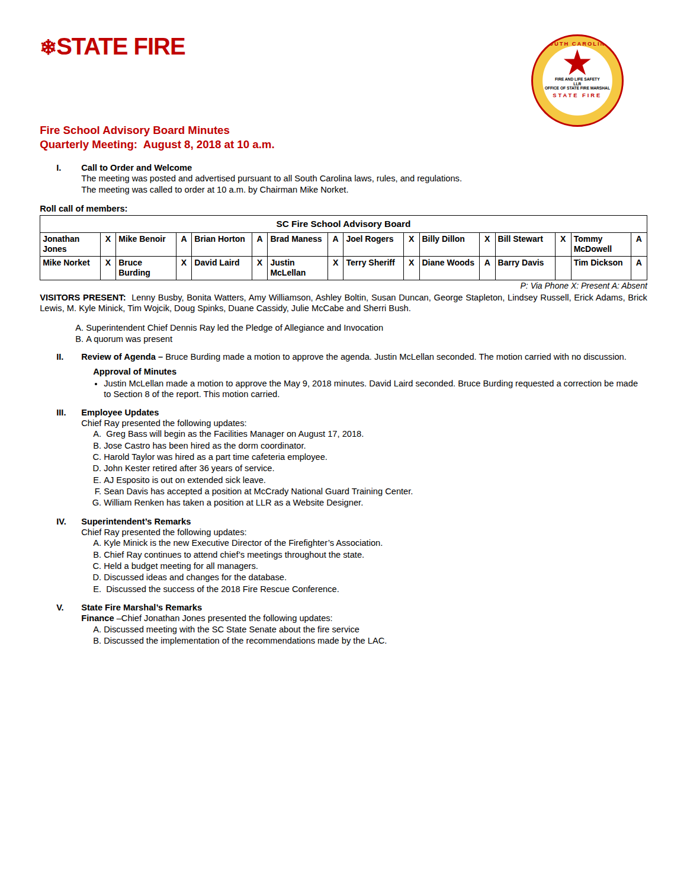❄STATE FIRE
SOUTH CAROLINA
★
FIRE AND LIFE SAFETY
LLR
OFFICE OF STATE FIRE MARSHAL
STATE FIRE
Fire School Advisory Board Minutes
Quarterly Meeting: August 8, 2018 at 10 a.m.
I.
Call to Order and Welcome
The meeting was posted and advertised pursuant to all South Carolina laws, rules, and regulations.
The meeting was called to order at 10 a.m. by Chairman Mike Norket.
Roll call of members:
| SC Fire School Advisory Board |
| --- |
| Jonathan Jones | X | Mike Benoir | A | Brian Horton | A | Brad Maness | A | Joel Rogers | X | Billy Dillon | X | Bill Stewart | X | Tommy McDowell | A |
| Mike Norket | X | Bruce Burding | X | David Laird | X | Justin McLellan | X | Terry Sheriff | X | Diane Woods | A | Barry Davis | | Tim Dickson | A |
P: Via Phone X: Present A: Absent
VISITORS PRESENT: Lenny Busby, Bonita Watters, Amy Williamson, Ashley Boltin, Susan Duncan, George Stapleton, Lindsey Russell, Erick Adams, Brick Lewis, M. Kyle Minick, Tim Wojcik, Doug Spinks, Duane Cassidy, Julie McCabe and Sherri Bush.
Superintendent Chief Dennis Ray led the Pledge of Allegiance and Invocation
A quorum was present
II.
Review of Agenda – Bruce Burding made a motion to approve the agenda. Justin McLellan seconded. The motion carried with no discussion.
Approval of Minutes
Justin McLellan made a motion to approve the May 9, 2018 minutes. David Laird seconded. Bruce Burding requested a correction be made to Section 8 of the report. This motion carried.
III.
Employee Updates
Chief Ray presented the following updates:
Greg Bass will begin as the Facilities Manager on August 17, 2018.
Jose Castro has been hired as the dorm coordinator.
Harold Taylor was hired as a part time cafeteria employee.
John Kester retired after 36 years of service.
AJ Esposito is out on extended sick leave.
Sean Davis has accepted a position at McCrady National Guard Training Center.
William Renken has taken a position at LLR as a Website Designer.
IV.
Superintendent’s Remarks
Chief Ray presented the following updates:
Kyle Minick is the new Executive Director of the Firefighter’s Association.
Chief Ray continues to attend chief’s meetings throughout the state.
Held a budget meeting for all managers.
Discussed ideas and changes for the database.
Discussed the success of the 2018 Fire Rescue Conference.
V.
State Fire Marshal’s Remarks
Finance –Chief Jonathan Jones presented the following updates:
Discussed meeting with the SC State Senate about the fire service
Discussed the implementation of the recommendations made by the LAC.